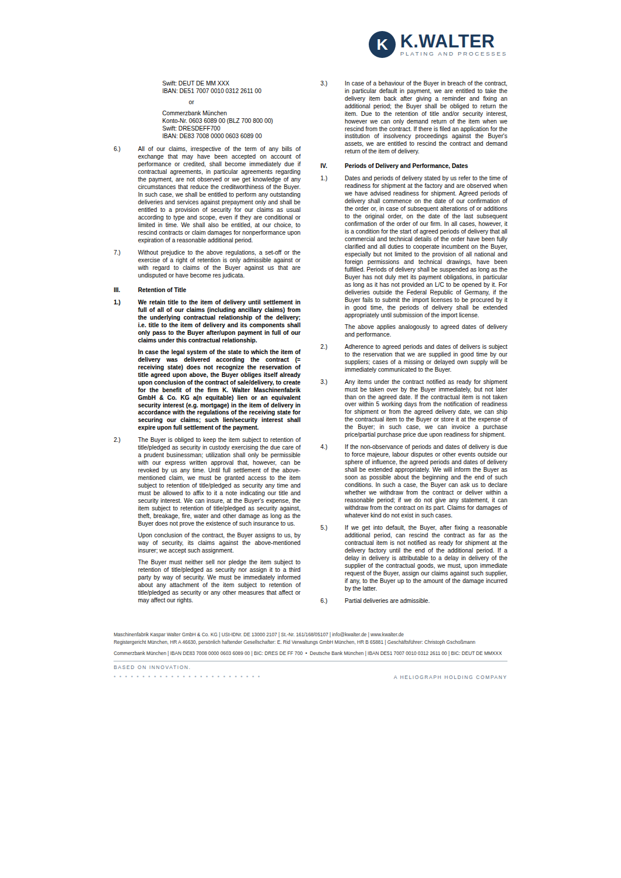K
K.WALTER
PLATING AND PROCESSES
Swift: DEUT DE MM XXX
IBAN: DE51 7007 0010 0312 2611 00
or
Commerzbank München
Konto-Nr. 0603 6089 00 (BLZ 700 800 00)
Swift: DRESDEFF700
IBAN: DE83 7008 0000 0603 6089 00
6.)
All of our claims, irrespective of the term of any bills of exchange that may have been accepted on account of performance or credited, shall become immediately due if contractual agreements, in particular agreements regarding the payment, are not observed or we get knowledge of any circumstances that reduce the creditworthiness of the Buyer. In such case, we shall be entitled to perform any outstanding deliveries and services against prepayment only and shall be entitled to a provision of security for our claims as usual according to type and scope, even if they are conditional or limited in time. We shall also be entitled, at our choice, to rescind contracts or claim damages for nonperformance upon expiration of a reasonable additional period.
7.)
Without prejudice to the above regulations, a set-off or the exercise of a right of retention is only admissible against or with regard to claims of the Buyer against us that are undisputed or have become res judicata.
III.
Retention of Title
1.)
We retain title to the item of delivery until settlement in full of all of our claims (including ancillary claims) from the underlying contractual relationship of the delivery; i.e. title to the item of delivery and its components shall only pass to the Buyer after/upon payment in full of our claims under this contractual relationship.
In case the legal system of the state to which the item of delivery was delivered according the contract (= receiving state) does not recognize the reservation of title agreed upon above, the Buyer obliges itself already upon conclusion of the contract of sale/delivery, to create for the benefit of the firm K. Walter Maschinenfabrik GmbH & Co. KG a(n equitable) lien or an equivalent security interest (e.g. mortgage) in the item of delivery in accordance with the regulations of the receiving state for securing our claims; such lien/security interest shall expire upon full settlement of the payment.
2.)
The Buyer is obliged to keep the item subject to retention of title/pledged as security in custody exercising the due care of a prudent businessman; utilization shall only be permissible with our express written approval that, however, can be revoked by us any time. Until full settlement of the above-mentioned claim, we must be granted access to the item subject to retention of title/pledged as security any time and must be allowed to affix to it a note indicating our title and security interest. We can insure, at the Buyer's expense, the item subject to retention of title/pledged as security against, theft, breakage, fire, water and other damage as long as the Buyer does not prove the existence of such insurance to us.
Upon conclusion of the contract, the Buyer assigns to us, by way of security, its claims against the above-mentioned insurer; we accept such assignment.
The Buyer must neither sell nor pledge the item subject to retention of title/pledged as security nor assign it to a third party by way of security. We must be immediately informed about any attachment of the item subject to retention of title/pledged as security or any other measures that affect or may affect our rights.
3.)
In case of a behaviour of the Buyer in breach of the contract, in particular default in payment, we are entitled to take the delivery item back after giving a reminder and fixing an additional period; the Buyer shall be obliged to return the item. Due to the retention of title and/or security interest, however we can only demand return of the item when we rescind from the contract. If there is filed an application for the institution of insolvency proceedings against the Buyer's assets, we are entitled to rescind the contract and demand return of the item of delivery.
IV.
Periods of Delivery and Performance, Dates
1.)
Dates and periods of delivery stated by us refer to the time of readiness for shipment at the factory and are observed when we have advised readiness for shipment. Agreed periods of delivery shall commence on the date of our confirmation of the order or, in case of subsequent alterations of or additions to the original order, on the date of the last subsequent confirmation of the order of our firm. In all cases, however, it is a condition for the start of agreed periods of delivery that all commercial and technical details of the order have been fully clarified and all duties to cooperate incumbent on the Buyer, especially but not limited to the provision of all national and foreign permissions and technical drawings, have been fulfilled. Periods of delivery shall be suspended as long as the Buyer has not duly met its payment obligations, in particular as long as it has not provided an L/C to be opened by it. For deliveries outside the Federal Republic of Germany, if the Buyer fails to submit the import licenses to be procured by it in good time, the periods of delivery shall be extended appropriately until submission of the import license.
The above applies analogously to agreed dates of delivery and performance.
2.)
Adherence to agreed periods and dates of delivers is subject to the reservation that we are supplied in good time by our suppliers; cases of a missing or delayed own supply will be immediately communicated to the Buyer.
3.)
Any items under the contract notified as ready for shipment must be taken over by the Buyer immediately, but not later than on the agreed date. If the contractual item is not taken over within 5 working days from the notification of readiness for shipment or from the agreed delivery date, we can ship the contractual item to the Buyer or store it at the expense of the Buyer; in such case, we can invoice a purchase price/partial purchase price due upon readiness for shipment.
4.)
If the non-observance of periods and dates of delivery is due to force majeure, labour disputes or other events outside our sphere of influence, the agreed periods and dates of delivery shall be extended appropriately. We will inform the Buyer as soon as possible about the beginning and the end of such conditions. In such a case, the Buyer can ask us to declare whether we withdraw from the contract or deliver within a reasonable period; if we do not give any statement, it can withdraw from the contract on its part. Claims for damages of whatever kind do not exist in such cases.
5.)
If we get into default, the Buyer, after fixing a reasonable additional period, can rescind the contract as far as the contractual item is not notified as ready for shipment at the delivery factory until the end of the additional period. If a delay in delivery is attributable to a delay in delivery of the supplier of the contractual goods, we must, upon immediate request of the Buyer, assign our claims against such supplier, if any, to the Buyer up to the amount of the damage incurred by the latter.
6.)
Partial deliveries are admissible.
Maschinenfabrik Kaspar Walter GmbH & Co. KG | USt-IDNr. DE 13000 2107 | St.-Nr. 161/168/05107 | info@kwalter.de | www.kwalter.de
Registergericht München, HR A 46630, persönlich haftender Gesellschafter: E. Rid Verwaltungs GmbH München, HR B 65881 | Geschäftsführer: Christoph Gschoßmann
Commerzbank München | IBAN DE83 7008 0000 0603 6089 00 | BIC: DRES DE FF 700 • Deutsche Bank München | IBAN DE51 7007 0010 0312 2611 00 | BIC: DEUT DE MMXXX
BASED ON INNOVATION.
• • • • • • • • • • • • • • • • • • • • • • • • • •
A HELIOGRAPH HOLDING COMPANY